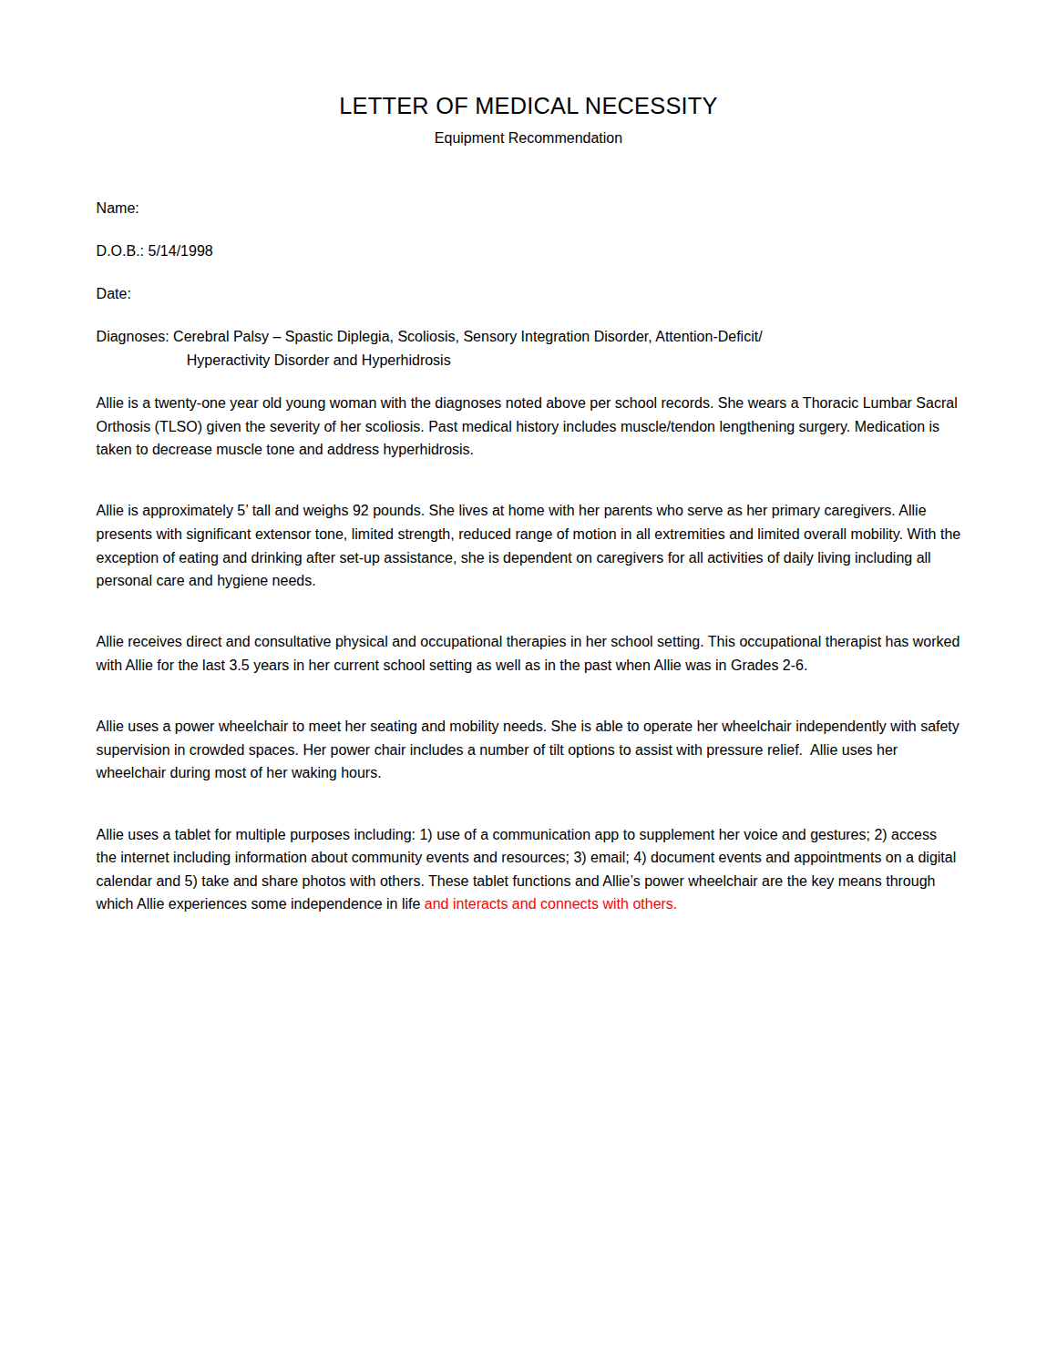LETTER OF MEDICAL NECESSITY
Equipment Recommendation
Name:
D.O.B.: 5/14/1998
Date:
Diagnoses: Cerebral Palsy – Spastic Diplegia, Scoliosis, Sensory Integration Disorder, Attention-Deficit/ Hyperactivity Disorder and Hyperhidrosis
Allie is a twenty-one year old young woman with the diagnoses noted above per school records. She wears a Thoracic Lumbar Sacral Orthosis (TLSO) given the severity of her scoliosis. Past medical history includes muscle/tendon lengthening surgery. Medication is taken to decrease muscle tone and address hyperhidrosis.
Allie is approximately 5’ tall and weighs 92 pounds. She lives at home with her parents who serve as her primary caregivers. Allie presents with significant extensor tone, limited strength, reduced range of motion in all extremities and limited overall mobility. With the exception of eating and drinking after set-up assistance, she is dependent on caregivers for all activities of daily living including all personal care and hygiene needs.
Allie receives direct and consultative physical and occupational therapies in her school setting. This occupational therapist has worked with Allie for the last 3.5 years in her current school setting as well as in the past when Allie was in Grades 2-6.
Allie uses a power wheelchair to meet her seating and mobility needs. She is able to operate her wheelchair independently with safety supervision in crowded spaces. Her power chair includes a number of tilt options to assist with pressure relief. Allie uses her wheelchair during most of her waking hours.
Allie uses a tablet for multiple purposes including: 1) use of a communication app to supplement her voice and gestures; 2) access the internet including information about community events and resources; 3) email; 4) document events and appointments on a digital calendar and 5) take and share photos with others. These tablet functions and Allie’s power wheelchair are the key means through which Allie experiences some independence in life and interacts and connects with others.